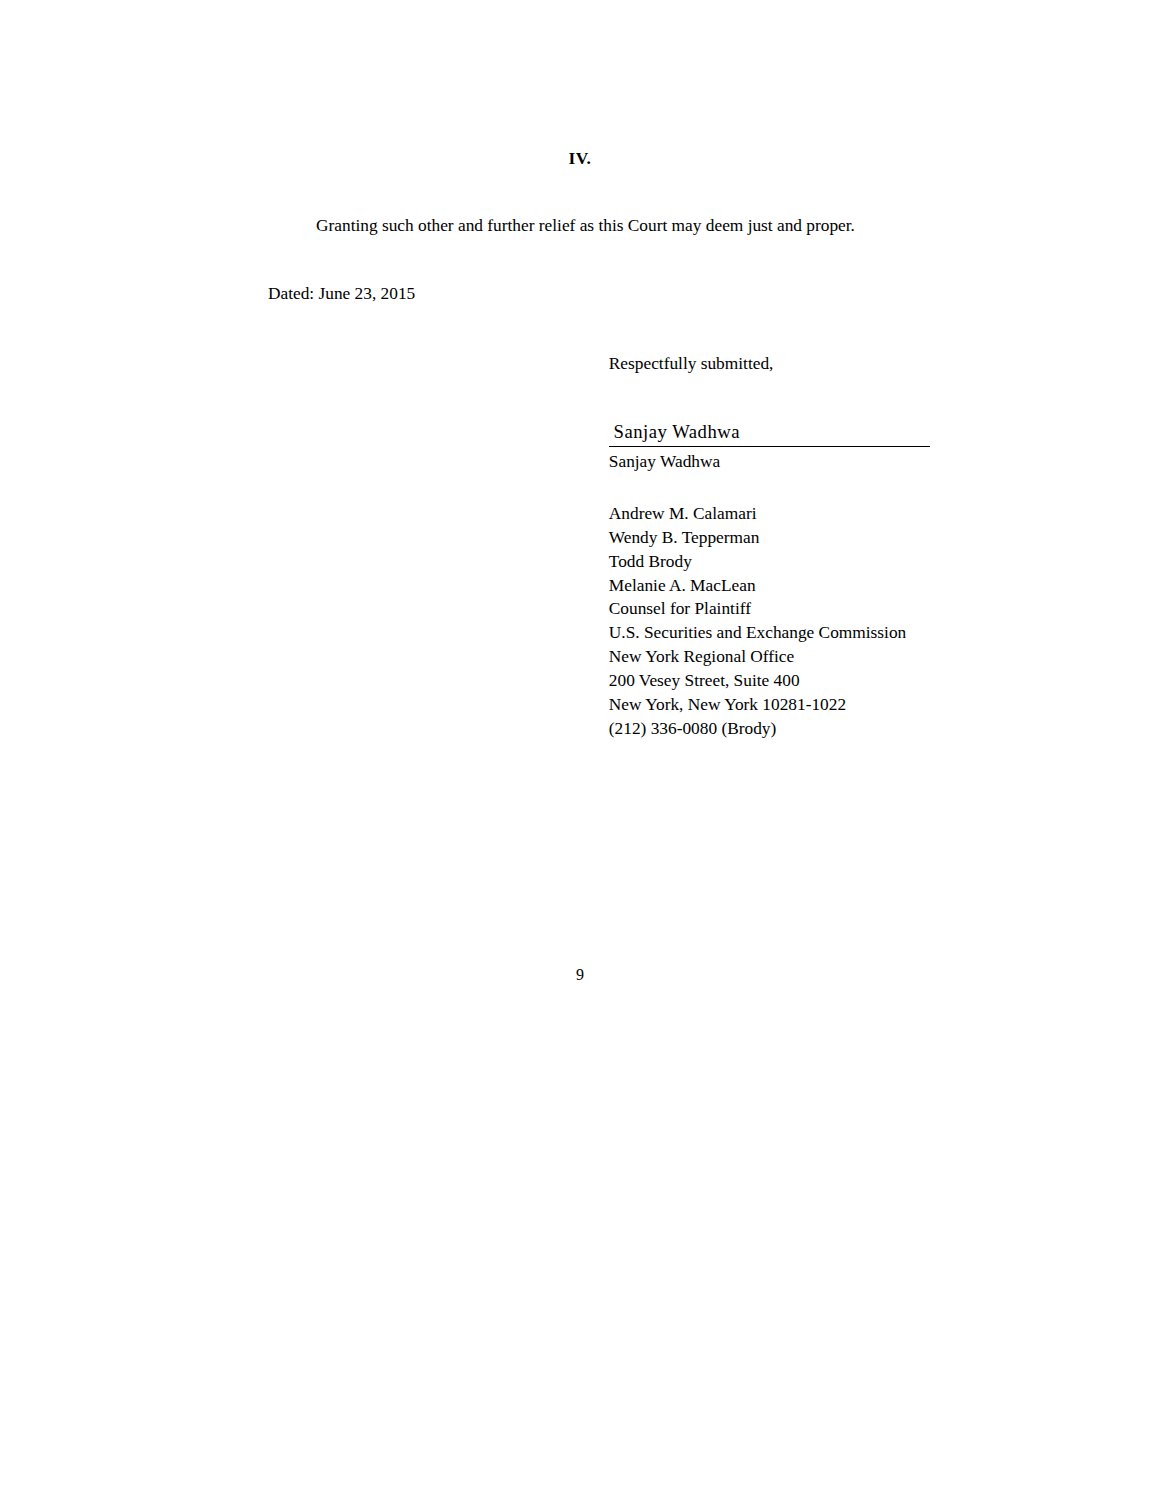IV.
Granting such other and further relief as this Court may deem just and proper.
Dated: June 23, 2015
Respectfully submitted,
Sanjay Wadhwa
Sanjay Wadhwa
Andrew M. Calamari
Wendy B. Tepperman
Todd Brody
Melanie A. MacLean
Counsel for Plaintiff
U.S. Securities and Exchange Commission
New York Regional Office
200 Vesey Street, Suite 400
New York, New York 10281-1022
(212) 336-0080 (Brody)
9